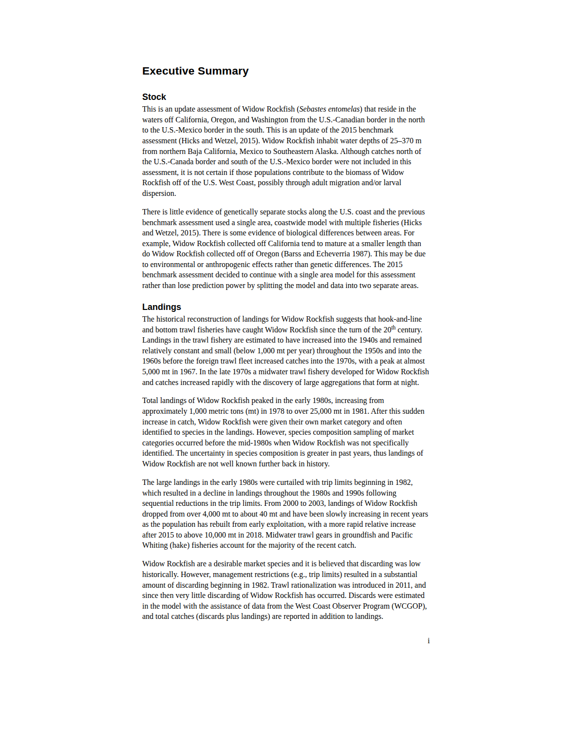Executive Summary
Stock
This is an update assessment of Widow Rockfish (Sebastes entomelas) that reside in the waters off California, Oregon, and Washington from the U.S.-Canadian border in the north to the U.S.-Mexico border in the south. This is an update of the 2015 benchmark assessment (Hicks and Wetzel, 2015). Widow Rockfish inhabit water depths of 25–370 m from northern Baja California, Mexico to Southeastern Alaska. Although catches north of the U.S.-Canada border and south of the U.S.-Mexico border were not included in this assessment, it is not certain if those populations contribute to the biomass of Widow Rockfish off of the U.S. West Coast, possibly through adult migration and/or larval dispersion.
There is little evidence of genetically separate stocks along the U.S. coast and the previous benchmark assessment used a single area, coastwide model with multiple fisheries (Hicks and Wetzel, 2015). There is some evidence of biological differences between areas. For example, Widow Rockfish collected off California tend to mature at a smaller length than do Widow Rockfish collected off of Oregon (Barss and Echeverria 1987). This may be due to environmental or anthropogenic effects rather than genetic differences. The 2015 benchmark assessment decided to continue with a single area model for this assessment rather than lose prediction power by splitting the model and data into two separate areas.
Landings
The historical reconstruction of landings for Widow Rockfish suggests that hook-and-line and bottom trawl fisheries have caught Widow Rockfish since the turn of the 20th century. Landings in the trawl fishery are estimated to have increased into the 1940s and remained relatively constant and small (below 1,000 mt per year) throughout the 1950s and into the 1960s before the foreign trawl fleet increased catches into the 1970s, with a peak at almost 5,000 mt in 1967. In the late 1970s a midwater trawl fishery developed for Widow Rockfish and catches increased rapidly with the discovery of large aggregations that form at night.
Total landings of Widow Rockfish peaked in the early 1980s, increasing from approximately 1,000 metric tons (mt) in 1978 to over 25,000 mt in 1981. After this sudden increase in catch, Widow Rockfish were given their own market category and often identified to species in the landings. However, species composition sampling of market categories occurred before the mid-1980s when Widow Rockfish was not specifically identified. The uncertainty in species composition is greater in past years, thus landings of Widow Rockfish are not well known further back in history.
The large landings in the early 1980s were curtailed with trip limits beginning in 1982, which resulted in a decline in landings throughout the 1980s and 1990s following sequential reductions in the trip limits. From 2000 to 2003, landings of Widow Rockfish dropped from over 4,000 mt to about 40 mt and have been slowly increasing in recent years as the population has rebuilt from early exploitation, with a more rapid relative increase after 2015 to above 10,000 mt in 2018. Midwater trawl gears in groundfish and Pacific Whiting (hake) fisheries account for the majority of the recent catch.
Widow Rockfish are a desirable market species and it is believed that discarding was low historically. However, management restrictions (e.g., trip limits) resulted in a substantial amount of discarding beginning in 1982. Trawl rationalization was introduced in 2011, and since then very little discarding of Widow Rockfish has occurred. Discards were estimated in the model with the assistance of data from the West Coast Observer Program (WCGOP), and total catches (discards plus landings) are reported in addition to landings.
i